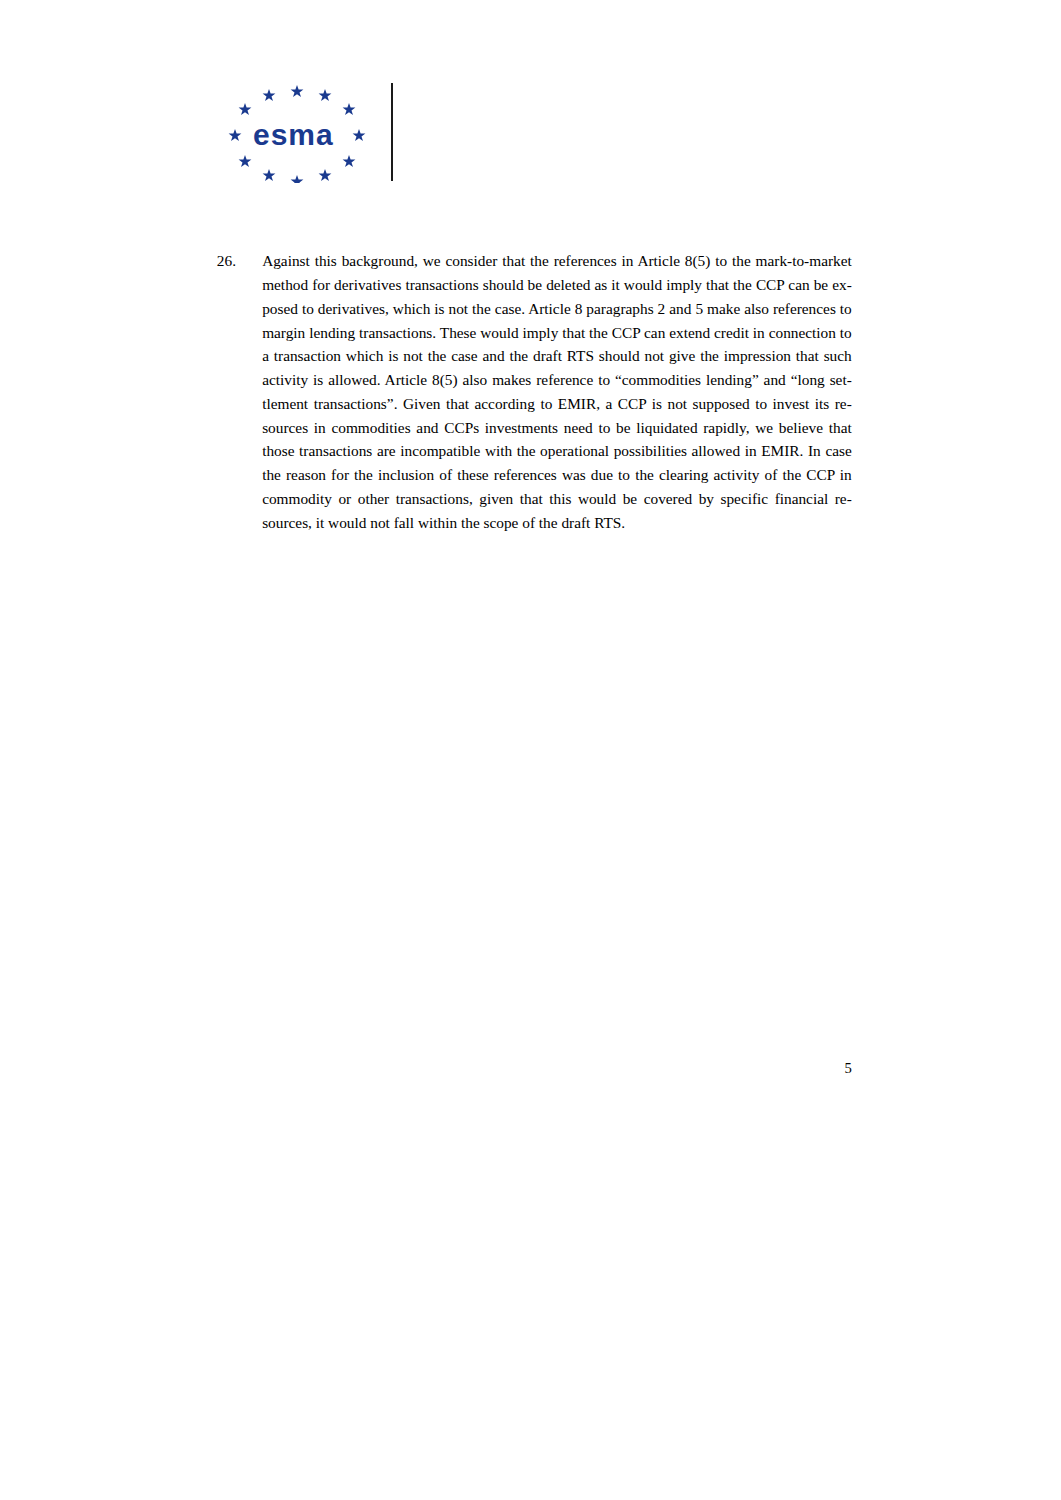esma
26.
Against this background, we consider that the references in Article 8(5) to the mark-to-market method for derivatives transactions should be deleted as it would imply that the CCP can be exposed to derivatives, which is not the case. Article 8 paragraphs 2 and 5 make also references to margin lending transactions. These would imply that the CCP can extend credit in connection to a transaction which is not the case and the draft RTS should not give the impression that such activity is allowed. Article 8(5) also makes reference to “commodities lending” and “long settlement transactions”. Given that according to EMIR, a CCP is not supposed to invest its resources in commodities and CCPs investments need to be liquidated rapidly, we believe that those transactions are incompatible with the operational possibilities allowed in EMIR. In case the reason for the inclusion of these references was due to the clearing activity of the CCP in commodity or other transactions, given that this would be covered by specific financial resources, it would not fall within the scope of the draft RTS.
5